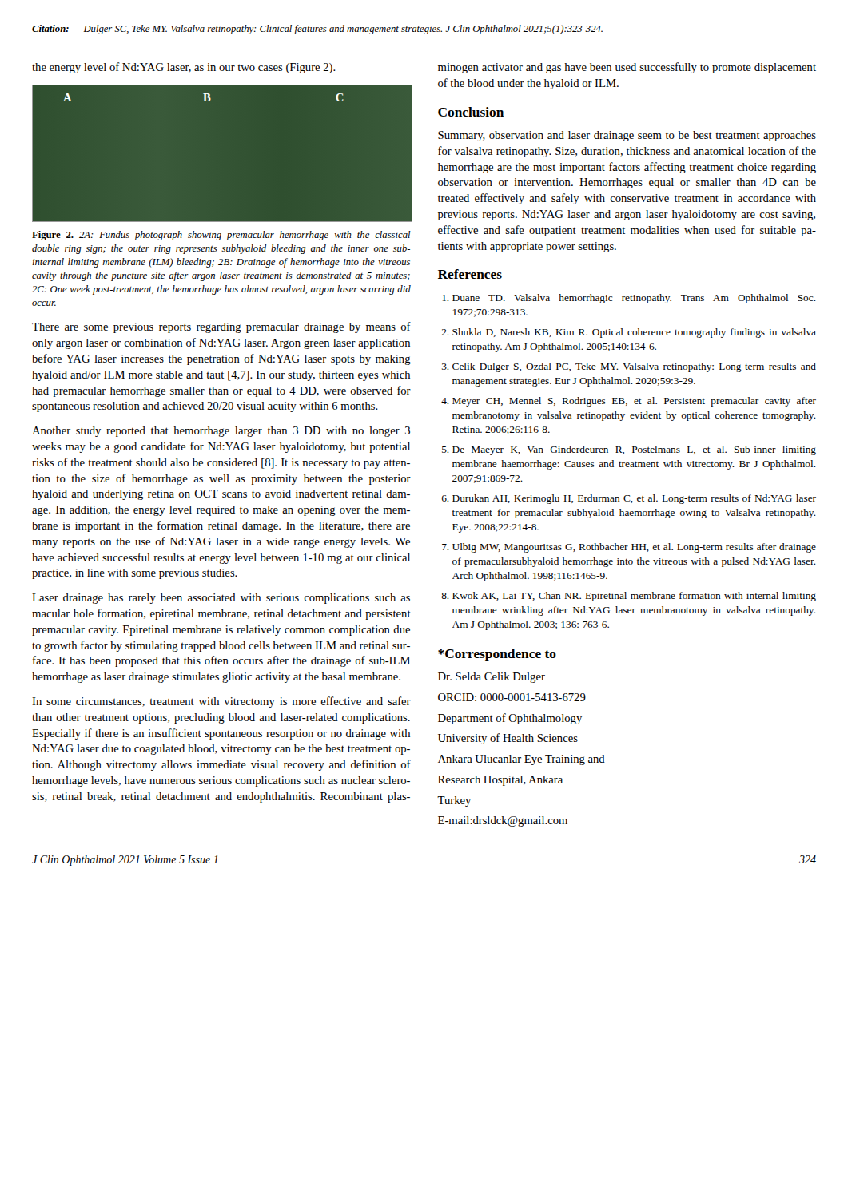Citation: Dulger SC, Teke MY. Valsalva retinopathy: Clinical features and management strategies. J Clin Ophthalmol 2021;5(1):323-324.
the energy level of Nd:YAG laser, as in our two cases (Figure 2).
A B C
Figure 2. 2A: Fundus photograph showing premacular hemorrhage with the classical double ring sign; the outer ring represents subhyaloid bleeding and the inner one sub-internal limiting membrane (ILM) bleeding; 2B: Drainage of hemorrhage into the vitreous cavity through the puncture site after argon laser treatment is demonstrated at 5 minutes; 2C: One week post-treatment, the hemorrhage has almost resolved, argon laser scarring did occur.
There are some previous reports regarding premacular drainage by means of only argon laser or combination of Nd:YAG laser. Argon green laser application before YAG laser increases the penetration of Nd:YAG laser spots by making hyaloid and/or ILM more stable and taut [4,7]. In our study, thirteen eyes which had premacular hemorrhage smaller than or equal to 4 DD, were observed for spontaneous resolution and achieved 20/20 visual acuity within 6 months.
Another study reported that hemorrhage larger than 3 DD with no longer 3 weeks may be a good candidate for Nd:YAG laser hyaloidotomy, but potential risks of the treatment should also be considered [8]. It is necessary to pay attention to the size of hemorrhage as well as proximity between the posterior hyaloid and underlying retina on OCT scans to avoid inadvertent retinal damage. In addition, the energy level required to make an opening over the membrane is important in the formation retinal damage. In the literature, there are many reports on the use of Nd:YAG laser in a wide range energy levels. We have achieved successful results at energy level between 1-10 mg at our clinical practice, in line with some previous studies.
Laser drainage has rarely been associated with serious complications such as macular hole formation, epiretinal membrane, retinal detachment and persistent premacular cavity. Epiretinal membrane is relatively common complication due to growth factor by stimulating trapped blood cells between ILM and retinal surface. It has been proposed that this often occurs after the drainage of sub-ILM hemorrhage as laser drainage stimulates gliotic activity at the basal membrane.
In some circumstances, treatment with vitrectomy is more effective and safer than other treatment options, precluding blood and laser-related complications. Especially if there is an insufficient spontaneous resorption or no drainage with Nd:YAG laser due to coagulated blood, vitrectomy can be the best treatment option. Although vitrectomy allows immediate visual recovery and definition of hemorrhage levels, have numerous serious complications such as nuclear sclerosis, retinal break, retinal detachment and endophthalmitis. Recombinant plasminogen activator and gas have been used successfully to promote displacement of the blood under the hyaloid or ILM.
Conclusion
Summary, observation and laser drainage seem to be best treatment approaches for valsalva retinopathy. Size, duration, thickness and anatomical location of the hemorrhage are the most important factors affecting treatment choice regarding observation or intervention. Hemorrhages equal or smaller than 4D can be treated effectively and safely with conservative treatment in accordance with previous reports. Nd:YAG laser and argon laser hyaloidotomy are cost saving, effective and safe outpatient treatment modalities when used for suitable patients with appropriate power settings.
References
Duane TD. Valsalva hemorrhagic retinopathy. Trans Am Ophthalmol Soc. 1972;70:298-313.
Shukla D, Naresh KB, Kim R. Optical coherence tomography findings in valsalva retinopathy. Am J Ophthalmol. 2005;140:134-6.
Celik Dulger S, Ozdal PC, Teke MY. Valsalva retinopathy: Long-term results and management strategies. Eur J Ophthalmol. 2020;59:3-29.
Meyer CH, Mennel S, Rodrigues EB, et al. Persistent premacular cavity after membranotomy in valsalva retinopathy evident by optical coherence tomography. Retina. 2006;26:116-8.
De Maeyer K, Van Ginderdeuren R, Postelmans L, et al. Sub-inner limiting membrane haemorrhage: Causes and treatment with vitrectomy. Br J Ophthalmol. 2007;91:869-72.
Durukan AH, Kerimoglu H, Erdurman C, et al. Long-term results of Nd:YAG laser treatment for premacular subhyaloid haemorrhage owing to Valsalva retinopathy. Eye. 2008;22:214-8.
Ulbig MW, Mangouritsas G, Rothbacher HH, et al. Long-term results after drainage of premacularsubhyaloid hemorrhage into the vitreous with a pulsed Nd:YAG laser. Arch Ophthalmol. 1998;116:1465-9.
Kwok AK, Lai TY, Chan NR. Epiretinal membrane formation with internal limiting membrane wrinkling after Nd:YAG laser membranotomy in valsalva retinopathy. Am J Ophthalmol. 2003; 136: 763-6.
*Correspondence to
Dr. Selda Celik Dulger
ORCID: 0000-0001-5413-6729
Department of Ophthalmology
University of Health Sciences
Ankara Ulucanlar Eye Training and
Research Hospital, Ankara
Turkey
E-mail:drsldck@gmail.com
J Clin Ophthalmol 2021 Volume 5 Issue 1
324